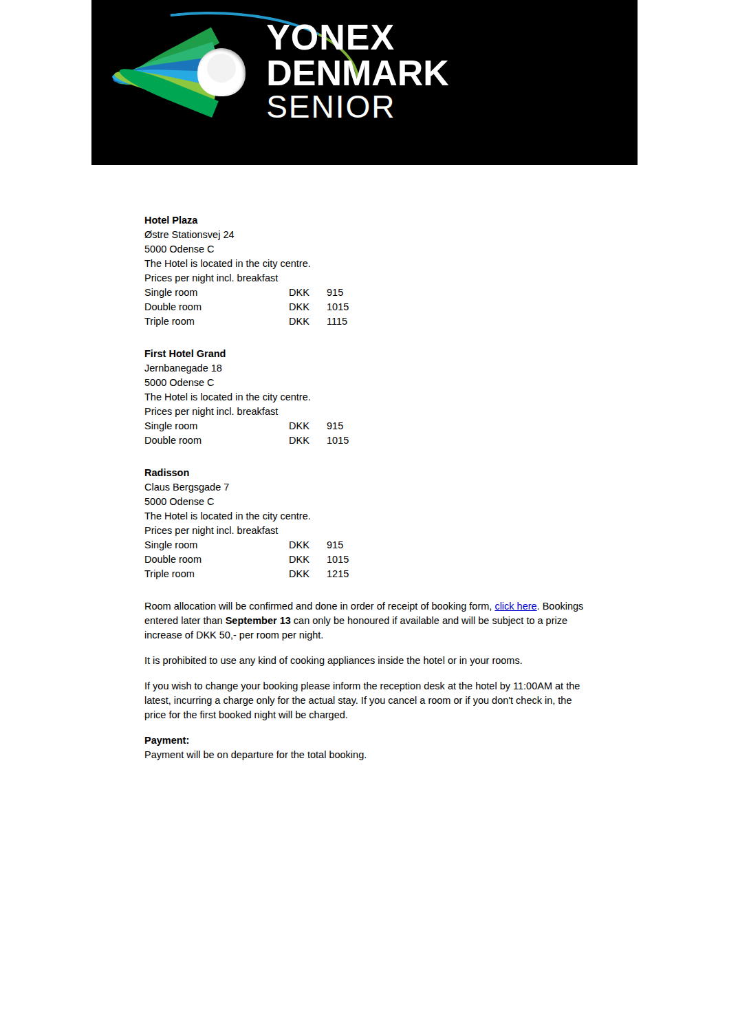YONEX
DENMARK
SENIOR
Hotel Plaza
Østre Stationsvej 24
5000 Odense C
The Hotel is located in the city centre.
Prices per night incl. breakfast
| Single room | DKK | 915 |
| Double room | DKK | 1015 |
| Triple room | DKK | 1115 |
First Hotel Grand
Jernbanegade 18
5000 Odense C
The Hotel is located in the city centre.
Prices per night incl. breakfast
| Single room | DKK | 915 |
| Double room | DKK | 1015 |
Radisson
Claus Bergsgade 7
5000 Odense C
The Hotel is located in the city centre.
Prices per night incl. breakfast
| Single room | DKK | 915 |
| Double room | DKK | 1015 |
| Triple room | DKK | 1215 |
Room allocation will be confirmed and done in order of receipt of booking form, click here. Bookings entered later than September 13 can only be honoured if available and will be subject to a prize increase of DKK 50,- per room per night.
It is prohibited to use any kind of cooking appliances inside the hotel or in your rooms.
If you wish to change your booking please inform the reception desk at the hotel by 11:00AM at the latest, incurring a charge only for the actual stay. If you cancel a room or if you don't check in, the price for the first booked night will be charged.
Payment:
Payment will be on departure for the total booking.